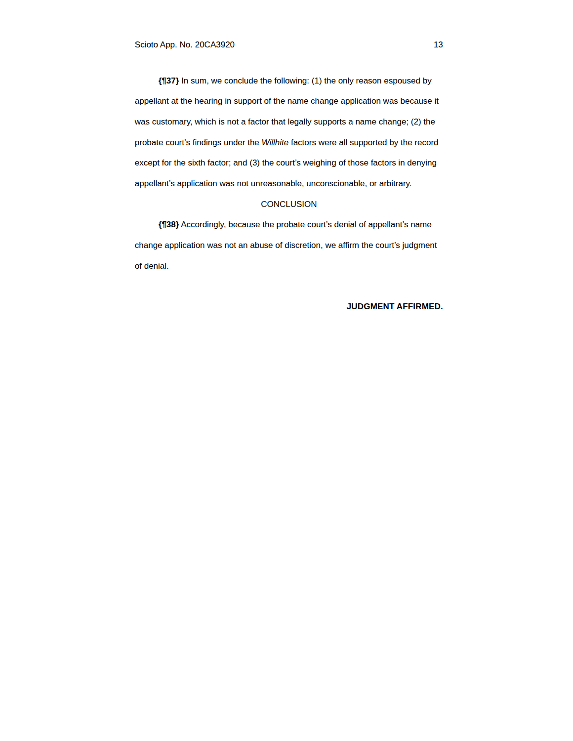Scioto App. No. 20CA3920 13
{¶37} In sum, we conclude the following: (1) the only reason espoused by appellant at the hearing in support of the name change application was because it was customary, which is not a factor that legally supports a name change; (2) the probate court’s findings under the Willhite factors were all supported by the record except for the sixth factor; and (3) the court’s weighing of those factors in denying appellant’s application was not unreasonable, unconscionable, or arbitrary.
CONCLUSION
{¶38} Accordingly, because the probate court’s denial of appellant’s name change application was not an abuse of discretion, we affirm the court’s judgment of denial.
JUDGMENT AFFIRMED.